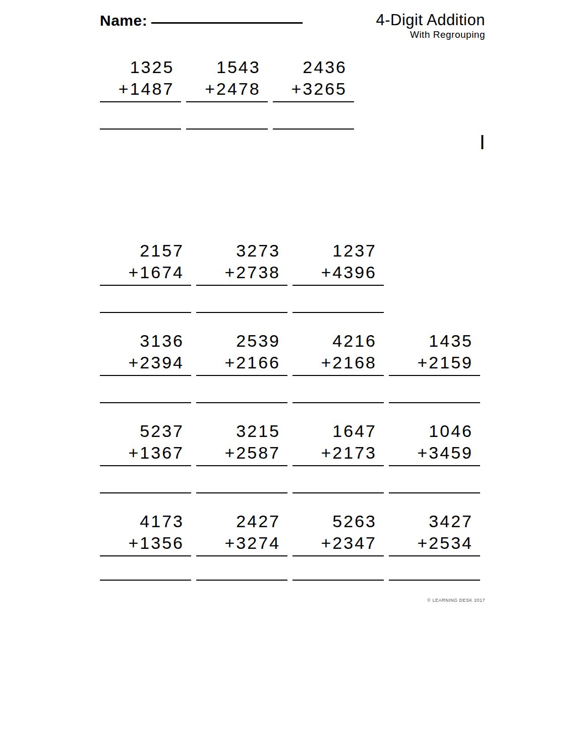Name:
4-Digit Addition
With Regrouping
1325
+1487
1543
+2478
2436
+3265
I
2157
+1674
3273
+2738
1237
+4396
0000
+0000
3136
+2394
2539
+2166
4216
+2168
1435
+2159
5237
+1367
3215
+2587
1647
+2173
1046
+3459
4173
+1356
2427
+3274
5263
+2347
3427
+2534
© LEARNING DESK 2017